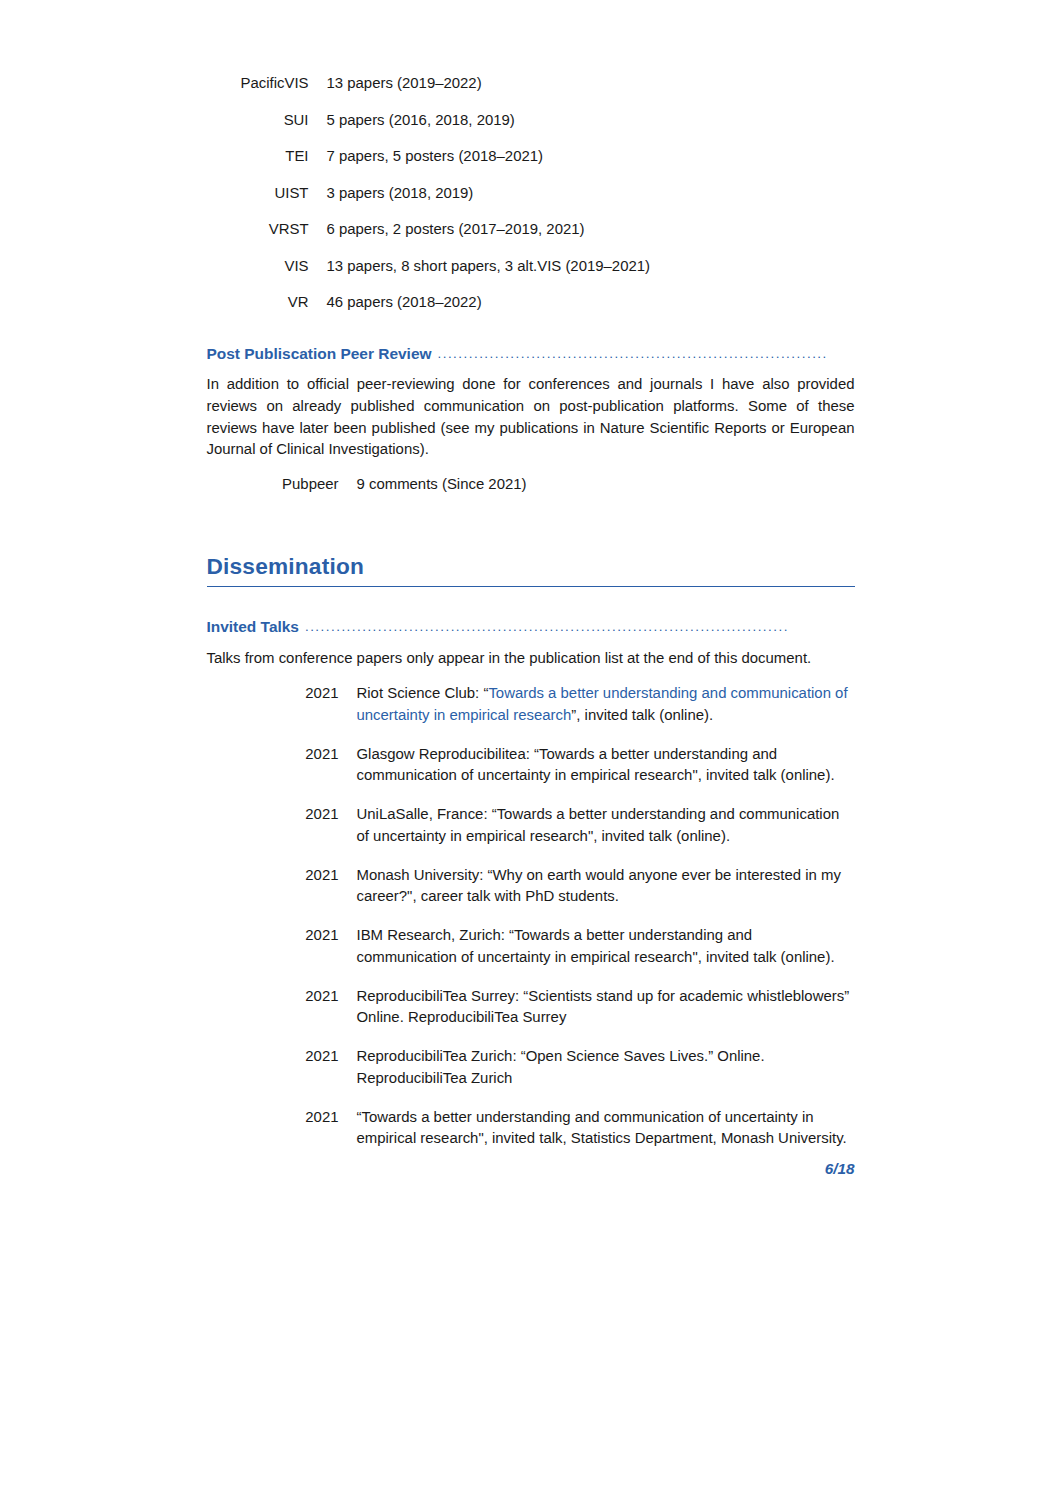PacificVIS
13 papers (2019–2022)
SUI
5 papers (2016, 2018, 2019)
TEI
7 papers, 5 posters (2018–2021)
UIST
3 papers (2018, 2019)
VRST
6 papers, 2 posters (2017–2019, 2021)
VIS
13 papers, 8 short papers, 3 alt.VIS (2019–2021)
VR
46 papers (2018–2022)
Post Publiscation Peer Review ...........................................................................
In addition to official peer-reviewing done for conferences and journals I have also provided reviews on already published communication on post-publication platforms. Some of these reviews have later been published (see my publications in Nature Scientific Reports or European Journal of Clinical Investigations).
Pubpeer
9 comments (Since 2021)
Dissemination
Invited Talks .............................................................................................
Talks from conference papers only appear in the publication list at the end of this document.
2021
Riot Science Club: “Towards a better understanding and communication of uncertainty in empirical research”, invited talk (online).
2021
Glasgow Reproducibilitea: “Towards a better understanding and communication of uncertainty in empirical research", invited talk (online).
2021
UniLaSalle, France: “Towards a better understanding and communication of uncertainty in empirical research", invited talk (online).
2021
Monash University: “Why on earth would anyone ever be interested in my career?", career talk with PhD students.
2021
IBM Research, Zurich: “Towards a better understanding and communication of uncertainty in empirical research", invited talk (online).
2021
ReproducibiliTea Surrey: “Scientists stand up for academic whistleblowers” Online. ReproducibiliTea Surrey
2021
ReproducibiliTea Zurich: “Open Science Saves Lives.” Online. ReproducibiliTea Zurich
2021
“Towards a better understanding and communication of uncertainty in empirical research", invited talk, Statistics Department, Monash University.
6/18